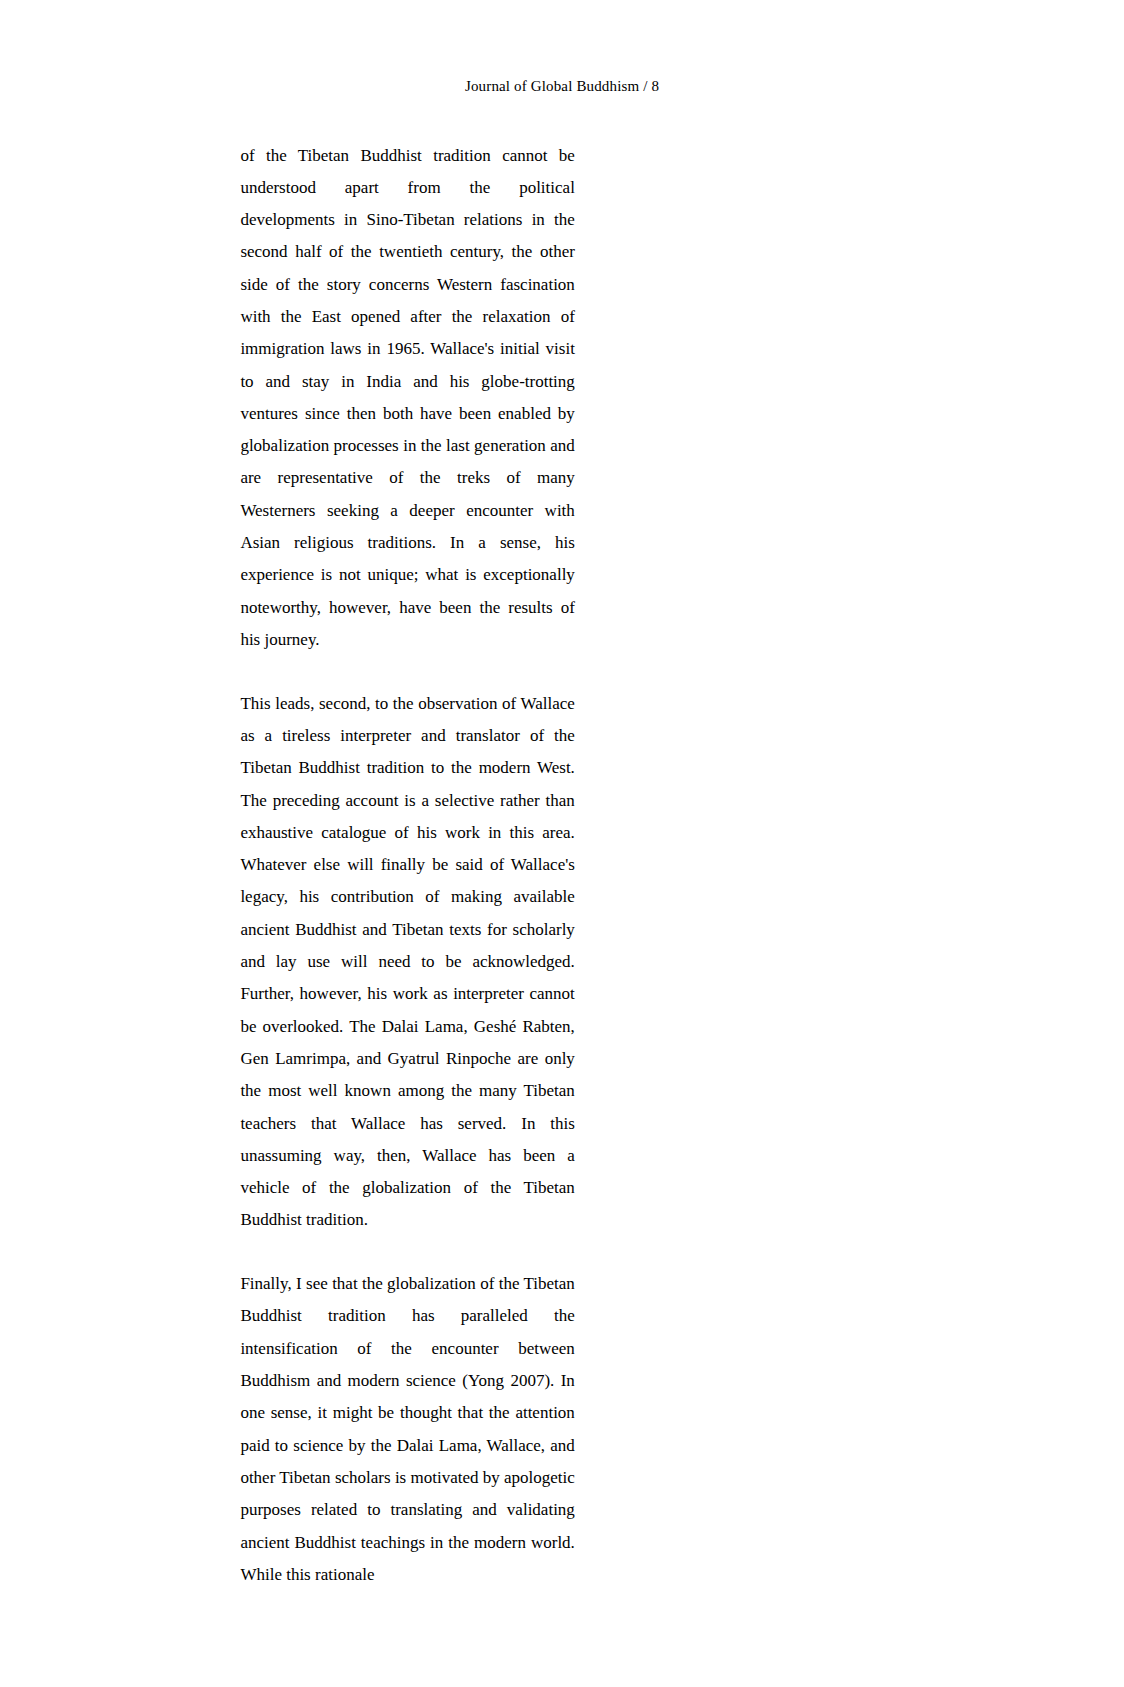Journal of Global Buddhism / 8
of the Tibetan Buddhist tradition cannot be understood apart from the political developments in Sino-Tibetan relations in the second half of the twentieth century, the other side of the story concerns Western fascination with the East opened after the relaxation of immigration laws in 1965. Wallace's initial visit to and stay in India and his globe-trotting ventures since then both have been enabled by globalization processes in the last generation and are representative of the treks of many Westerners seeking a deeper encounter with Asian religious traditions. In a sense, his experience is not unique; what is exceptionally noteworthy, however, have been the results of his journey.
This leads, second, to the observation of Wallace as a tireless interpreter and translator of the Tibetan Buddhist tradition to the modern West. The preceding account is a selective rather than exhaustive catalogue of his work in this area. Whatever else will finally be said of Wallace's legacy, his contribution of making available ancient Buddhist and Tibetan texts for scholarly and lay use will need to be acknowledged. Further, however, his work as interpreter cannot be overlooked. The Dalai Lama, Geshé Rabten, Gen Lamrimpa, and Gyatrul Rinpoche are only the most well known among the many Tibetan teachers that Wallace has served. In this unassuming way, then, Wallace has been a vehicle of the globalization of the Tibetan Buddhist tradition.
Finally, I see that the globalization of the Tibetan Buddhist tradition has paralleled the intensification of the encounter between Buddhism and modern science (Yong 2007). In one sense, it might be thought that the attention paid to science by the Dalai Lama, Wallace, and other Tibetan scholars is motivated by apologetic purposes related to translating and validating ancient Buddhist teachings in the modern world. While this rationale